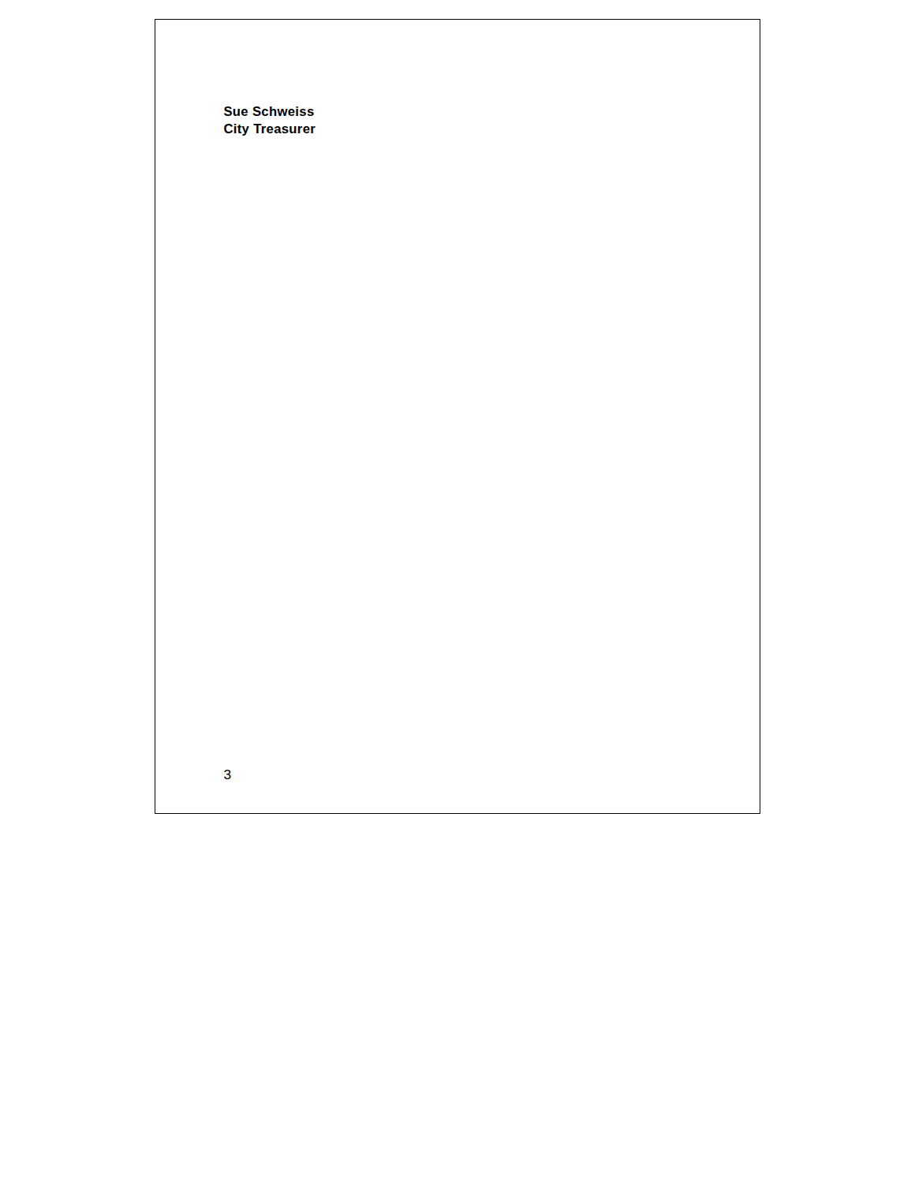Sue Schweiss
City Treasurer
3